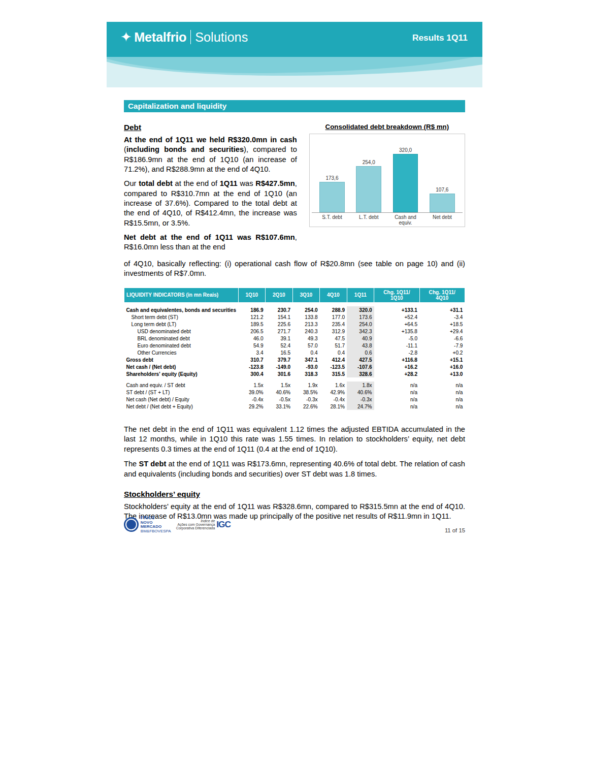✦ Metalfrio Solutions
Results 1Q11
Capitalization and liquidity
Debt
At the end of 1Q11 we held R$320.0mn in cash (including bonds and securities), compared to R$186.9mn at the end of 1Q10 (an increase of 71.2%), and R$288.9mn at the end of 4Q10.
Our total debt at the end of 1Q11 was R$427.5mn, compared to R$310.7mn at the end of 1Q10 (an increase of 37.6%). Compared to the total debt at the end of 4Q10, of R$412.4mn, the increase was R$15.5mn, or 3.5%.
Net debt at the end of 1Q11 was R$107.6mn, R$16.0mn less than at the end
Consolidated debt breakdown (R$ mn)
173,6
254,0
320,0
107,6
S.T. debt
L.T. debt
Cash and equiv.
Net debt
of 4Q10, basically reflecting: (i) operational cash flow of R$20.8mn (see table on page 10) and (ii) investments of R$7.0mn.
| LIQUIDITY INDICATORS (in mn Reais) | 1Q10 | 2Q10 | 3Q10 | 4Q10 | 1Q11 | Chg. 1Q11/ 1Q10 | Chg. 1Q11/ 4Q10 |
| --- | --- | --- | --- | --- | --- | --- | --- |
| Cash and equivalentes, bonds and securities | 186.9 | 230.7 | 254.0 | 288.9 | 320.0 | +133.1 | +31.1 |
| Short term debt (ST) | 121.2 | 154.1 | 133.8 | 177.0 | 173.6 | +52.4 | -3.4 |
| Long term debt (LT) | 189.5 | 225.6 | 213.3 | 235.4 | 254.0 | +64.5 | +18.5 |
| USD denominated debt | 206.5 | 271.7 | 240.3 | 312.9 | 342.3 | +135.8 | +29.4 |
| BRL denominated debt | 46.0 | 39.1 | 49.3 | 47.5 | 40.9 | -5.0 | -6.6 |
| Euro denominated debt | 54.9 | 52.4 | 57.0 | 51.7 | 43.8 | -11.1 | -7.9 |
| Other Currencies | 3.4 | 16.5 | 0.4 | 0.4 | 0.6 | -2.8 | +0.2 |
| Gross debt | 310.7 | 379.7 | 347.1 | 412.4 | 427.5 | +116.8 | +15.1 |
| Net cash / (Net debt) | -123.8 | -149.0 | -93.0 | -123.5 | -107.6 | +16.2 | +16.0 |
| Shareholders' equity (Equity) | 300.4 | 301.6 | 318.3 | 315.5 | 328.6 | +28.2 | +13.0 |
| Cash and equiv. / ST debt | 1.5x | 1.5x | 1.9x | 1.6x | 1.8x | n/a | n/a |
| ST debt / (ST + LT) | 39.0% | 40.6% | 38.5% | 42.9% | 40.6% | n/a | n/a |
| Net cash (Net debt) / Equity | -0.4x | -0.5x | -0.3x | -0.4x | -0.3x | n/a | n/a |
| Net debt / (Net debt + Equity) | 29.2% | 33.1% | 22.6% | 28.1% | 24.7% | n/a | n/a |
The net debt in the end of 1Q11 was equivalent 1.12 times the adjusted EBTIDA accumulated in the last 12 months, while in 1Q10 this rate was 1.55 times. In relation to stockholders’ equity, net debt represents 0.3 times at the end of 1Q11 (0.4 at the end of 1Q10).
The ST debt at the end of 1Q11 was R$173.6mn, representing 40.6% of total debt. The relation of cash and equivalents (including bonds and securities) over ST debt was 1.8 times.
Stockholders’ equity
Stockholders’ equity at the end of 1Q11 was R$328.6mn, compared to R$315.5mn at the end of 4Q10. The increase of R$13.0mn was made up principally of the positive net results of R$11.9mn in 1Q11.
FRIO3
NOVO
MERCADO
BM&FBOVESPA
Índice de
Ações com Governança
Corporativa Diferenciada
IGC
11 of 15